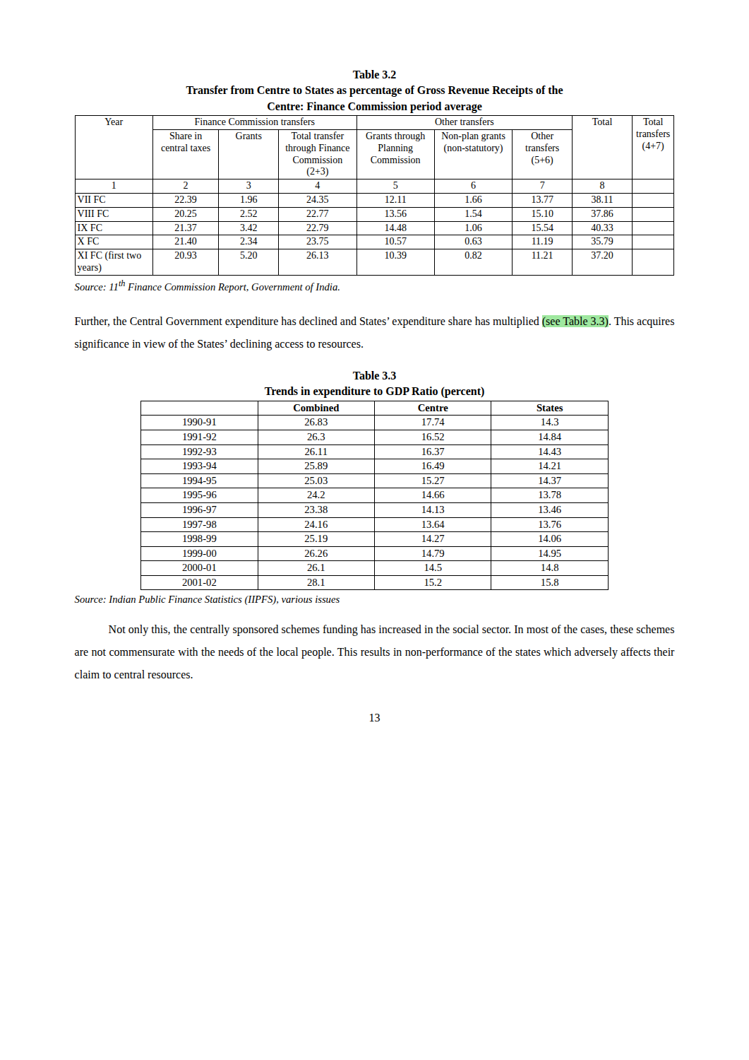Table 3.2
Transfer from Centre to States as percentage of Gross Revenue Receipts of the
Centre: Finance Commission period average
| Year | Finance Commission transfers | Other transfers | Total | Total transfers (4+7) |
| --- | --- | --- | --- | --- |
| Share in central taxes | Grants | Total transfer through Finance Commission (2+3) | Grants through Planning Commission | Non-plan grants (non-statutory) | Other transfers (5+6) |
| 1 | 2 | 3 | 4 | 5 | 6 | 7 | 8 | |
| VII FC | 22.39 | 1.96 | 24.35 | 12.11 | 1.66 | 13.77 | 38.11 | |
| VIII FC | 20.25 | 2.52 | 22.77 | 13.56 | 1.54 | 15.10 | 37.86 | |
| IX FC | 21.37 | 3.42 | 22.79 | 14.48 | 1.06 | 15.54 | 40.33 | |
| X FC | 21.40 | 2.34 | 23.75 | 10.57 | 0.63 | 11.19 | 35.79 | |
| XI FC (first two years) | 20.93 | 5.20 | 26.13 | 10.39 | 0.82 | 11.21 | 37.20 | |
Source: 11th Finance Commission Report, Government of India.
Further, the Central Government expenditure has declined and States’ expenditure share has multiplied (see Table 3.3). This acquires significance in view of the States’ declining access to resources.
Table 3.3
Trends in expenditure to GDP Ratio (percent)
| | Combined | Centre | States |
| --- | --- | --- | --- |
| 1990-91 | 26.83 | 17.74 | 14.3 |
| 1991-92 | 26.3 | 16.52 | 14.84 |
| 1992-93 | 26.11 | 16.37 | 14.43 |
| 1993-94 | 25.89 | 16.49 | 14.21 |
| 1994-95 | 25.03 | 15.27 | 14.37 |
| 1995-96 | 24.2 | 14.66 | 13.78 |
| 1996-97 | 23.38 | 14.13 | 13.46 |
| 1997-98 | 24.16 | 13.64 | 13.76 |
| 1998-99 | 25.19 | 14.27 | 14.06 |
| 1999-00 | 26.26 | 14.79 | 14.95 |
| 2000-01 | 26.1 | 14.5 | 14.8 |
| 2001-02 | 28.1 | 15.2 | 15.8 |
Source: Indian Public Finance Statistics (IIPFS), various issues
Not only this, the centrally sponsored schemes funding has increased in the social sector. In most of the cases, these schemes are not commensurate with the needs of the local people. This results in non-performance of the states which adversely affects their claim to central resources.
13